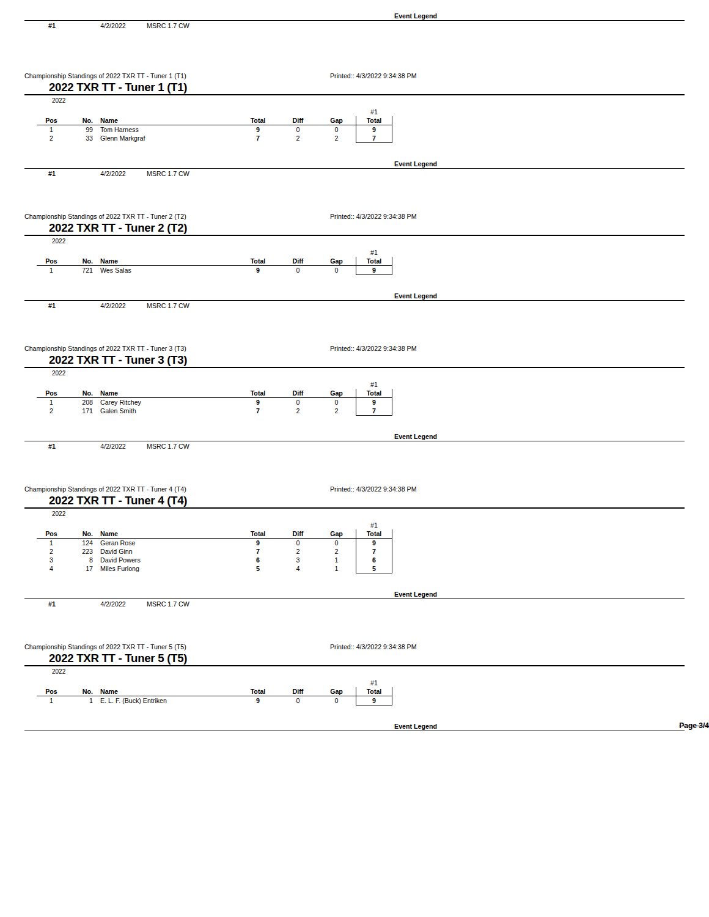Event Legend
#14/2/2022 MSRC 1.7 CW
Championship Standings of 2022 TXR TT - Tuner 1 (T1) Printed:: 4/3/2022 9:34:38 PM
2022 TXR TT - Tuner 1 (T1)
2022
| | | | | | | #1 |
| Pos | No. | Name | Total | Diff | Gap | Total |
| 1 | 99 | Tom Harness | 9 | 0 | 0 | 9 |
| 2 | 33 | Glenn Markgraf | 7 | 2 | 2 | 7 |
Event Legend
#14/2/2022 MSRC 1.7 CW
Championship Standings of 2022 TXR TT - Tuner 2 (T2) Printed:: 4/3/2022 9:34:38 PM
2022 TXR TT - Tuner 2 (T2)
2022
| | | | | | | #1 |
| Pos | No. | Name | Total | Diff | Gap | Total |
| 1 | 721 | Wes Salas | 9 | 0 | 0 | 9 |
Event Legend
#14/2/2022 MSRC 1.7 CW
Championship Standings of 2022 TXR TT - Tuner 3 (T3) Printed:: 4/3/2022 9:34:38 PM
2022 TXR TT - Tuner 3 (T3)
2022
| | | | | | | #1 |
| Pos | No. | Name | Total | Diff | Gap | Total |
| 1 | 208 | Carey Ritchey | 9 | 0 | 0 | 9 |
| 2 | 171 | Galen Smith | 7 | 2 | 2 | 7 |
Event Legend
#14/2/2022 MSRC 1.7 CW
Championship Standings of 2022 TXR TT - Tuner 4 (T4) Printed:: 4/3/2022 9:34:38 PM
2022 TXR TT - Tuner 4 (T4)
2022
| | | | | | | #1 |
| Pos | No. | Name | Total | Diff | Gap | Total |
| 1 | 124 | Geran Rose | 9 | 0 | 0 | 9 |
| 2 | 223 | David Ginn | 7 | 2 | 2 | 7 |
| 3 | 8 | David Powers | 6 | 3 | 1 | 6 |
| 4 | 17 | Miles Furlong | 5 | 4 | 1 | 5 |
Event Legend
#14/2/2022 MSRC 1.7 CW
Championship Standings of 2022 TXR TT - Tuner 5 (T5) Printed:: 4/3/2022 9:34:38 PM
2022 TXR TT - Tuner 5 (T5)
2022
| | | | | | | #1 |
| Pos | No. | Name | Total | Diff | Gap | Total |
| 1 | 1 | E. L. F. (Buck) Entriken | 9 | 0 | 0 | 9 |
Event Legend Page 3/4